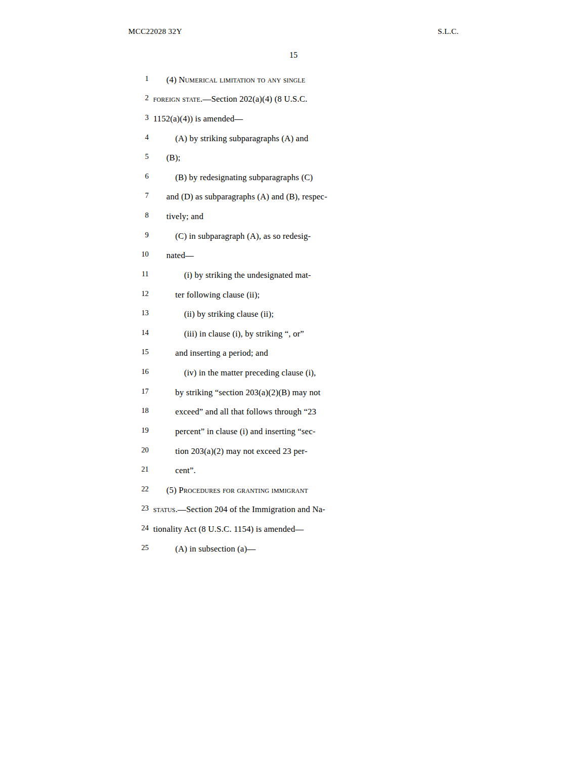MCC22028 32Y S.L.C.
15
| 1 | (4) Numerical limitation to any single |
| 2 | foreign state .—Section 202(a)(4) (8 U.S.C. |
| 3 | 1152(a)(4)) is amended— |
| 4 | (A) by striking subparagraphs (A) and |
| 5 | (B); |
| 6 | (B) by redesignating subparagraphs (C) |
| 7 | and (D) as subparagraphs (A) and (B), respec- |
| 8 | tively; and |
| 9 | (C) in subparagraph (A), as so redesig- |
| 10 | nated— |
| 11 | (i) by striking the undesignated mat- |
| 12 | ter following clause (ii); |
| 13 | (ii) by striking clause (ii); |
| 14 | (iii) in clause (i), by striking “, or” |
| 15 | and inserting a period; and |
| 16 | (iv) in the matter preceding clause (i), |
| 17 | by striking “section 203(a)(2)(B) may not |
| 18 | exceed” and all that follows through “23 |
| 19 | percent” in clause (i) and inserting “sec- |
| 20 | tion 203(a)(2) may not exceed 23 per- |
| 21 | cent”. |
| 22 | (5) Procedures for granting immigrant |
| 23 | status .—Section 204 of the Immigration and Na- |
| 24 | tionality Act (8 U.S.C. 1154) is amended— |
| 25 | (A) in subsection (a)— |